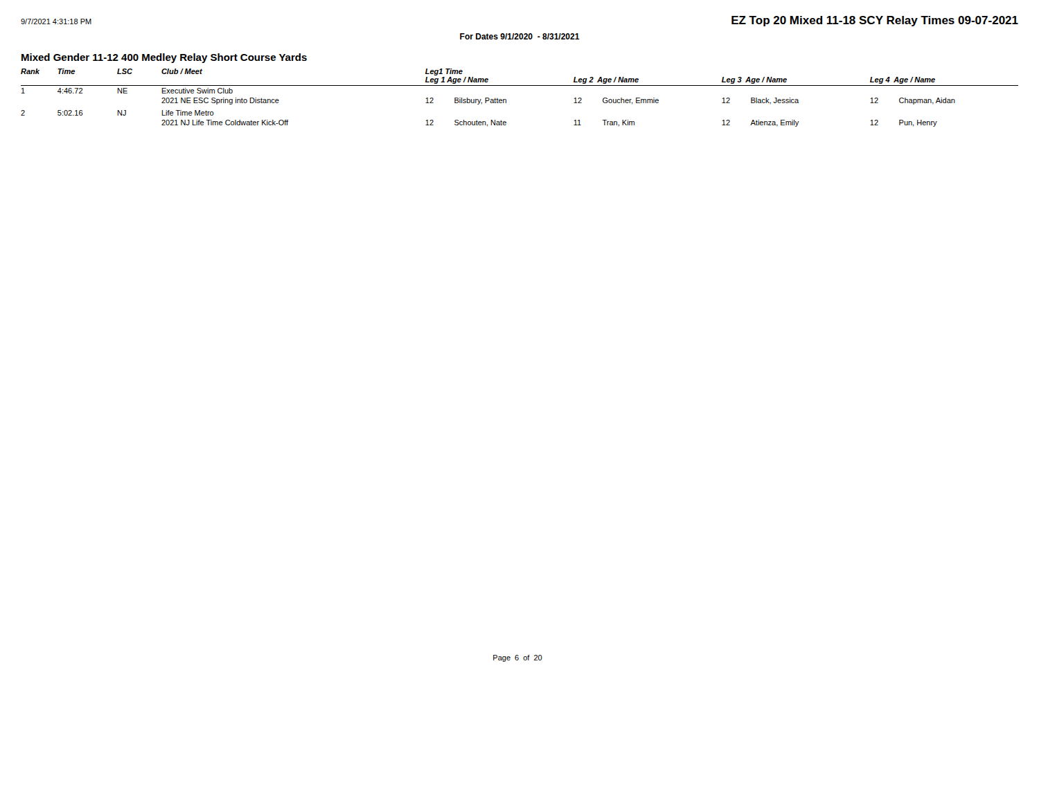9/7/2021 4:31:18 PM
EZ Top 20 Mixed 11-18 SCY Relay Times 09-07-2021
For Dates 9/1/2020 - 8/31/2021
Mixed Gender 11-12 400 Medley Relay Short Course Yards
| Rank | Time | LSC | Club / Meet | Leg1 Time | | | |
| --- | --- | --- | --- | --- | --- | --- | --- |
| | | | | Leg 1 Age / Name | Leg 2 Age / Name | Leg 3 Age / Name | Leg 4 Age / Name |
| 1 | 4:46.72 | NE | Executive Swim Club | | | | | | | | |
| | | | 2021 NE ESC Spring into Distance | 12 | Bilsbury, Patten | 12 | Goucher, Emmie | 12 | Black, Jessica | 12 | Chapman, Aidan |
| 2 | 5:02.16 | NJ | Life Time Metro | | | | | | | | |
| | | | 2021 NJ Life Time Coldwater Kick-Off | 12 | Schouten, Nate | 11 | Tran, Kim | 12 | Atienza, Emily | 12 | Pun, Henry |
Page6of20